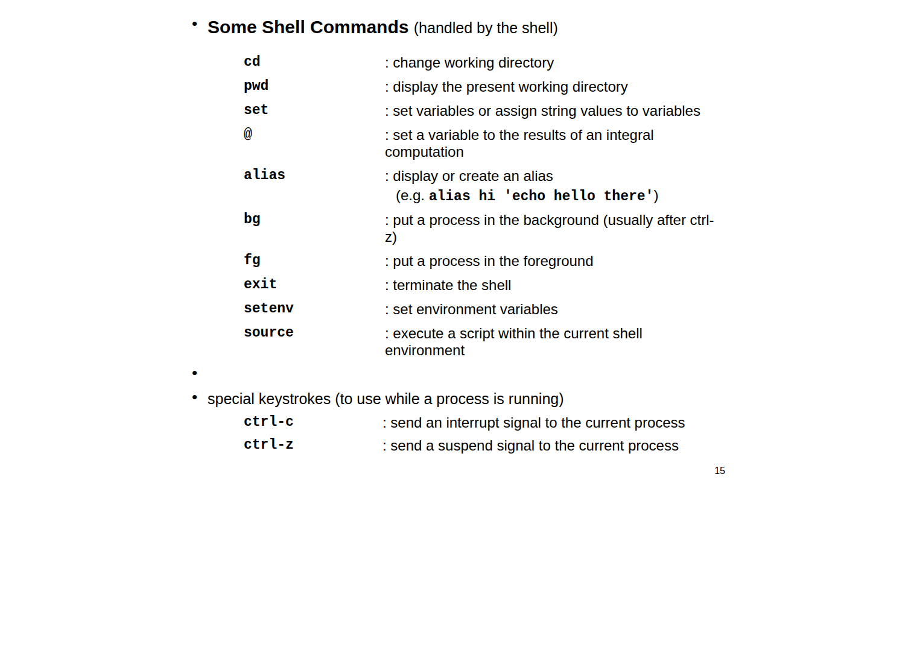Some Shell Commands (handled by the shell)
| cd | : change working directory |
| pwd | : display the present working directory |
| set | : set variables or assign string values to variables |
| @ | : set a variable to the results of an integral computation |
| alias | : display or create an alias (e.g. alias hi 'echo hello there' ) |
| bg | : put a process in the background (usually after ctrl-z) |
| fg | : put a process in the foreground |
| exit | : terminate the shell |
| setenv | : set environment variables |
| source | : execute a script within the current shell environment |
special keystrokes (to use while a process is running)
| ctrl-c | : send an interrupt signal to the current process |
| ctrl-z | : send a suspend signal to the current process |
15